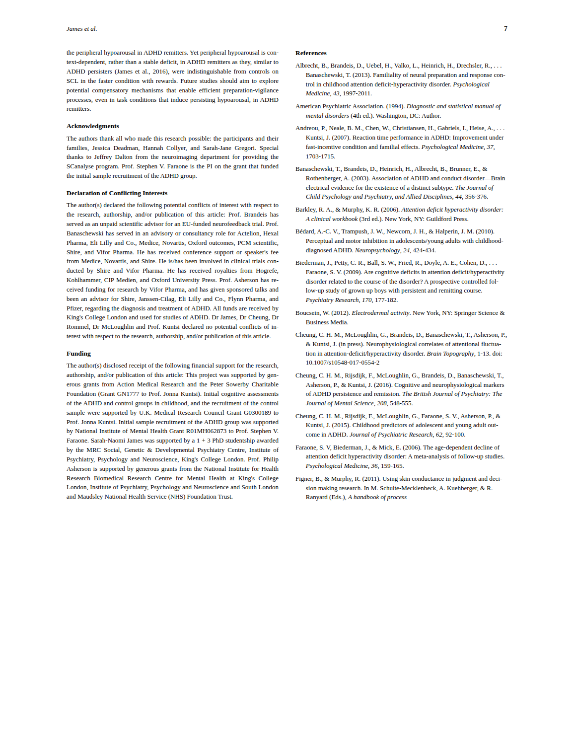James et al.
7
the peripheral hypoarousal in ADHD remitters. Yet peripheral hypoarousal is context-dependent, rather than a stable deficit, in ADHD remitters as they, similar to ADHD persisters (James et al., 2016), were indistinguishable from controls on SCL in the faster condition with rewards. Future studies should aim to explore potential compensatory mechanisms that enable efficient preparation-vigilance processes, even in task conditions that induce persisting hypoarousal, in ADHD remitters.
Acknowledgments
The authors thank all who made this research possible: the participants and their families, Jessica Deadman, Hannah Collyer, and Sarah-Jane Gregori. Special thanks to Jeffrey Dalton from the neuroimaging department for providing the SCanalyse program. Prof. Stephen V. Faraone is the PI on the grant that funded the initial sample recruitment of the ADHD group.
Declaration of Conflicting Interests
The author(s) declared the following potential conflicts of interest with respect to the research, authorship, and/or publication of this article: Prof. Brandeis has served as an unpaid scientific advisor for an EU-funded neurofeedback trial. Prof. Banaschewski has served in an advisory or consultancy role for Actelion, Hexal Pharma, Eli Lilly and Co., Medice, Novartis, Oxford outcomes, PCM scientific, Shire, and Vifor Pharma. He has received conference support or speaker's fee from Medice, Novartis, and Shire. He is/has been involved in clinical trials conducted by Shire and Vifor Pharma. He has received royalties from Hogrefe, Kohlhammer, CIP Medien, and Oxford University Press. Prof. Asherson has received funding for research by Vifor Pharma, and has given sponsored talks and been an advisor for Shire, Janssen-Cilag, Eli Lilly and Co., Flynn Pharma, and Pfizer, regarding the diagnosis and treatment of ADHD. All funds are received by King's College London and used for studies of ADHD. Dr James, Dr Cheung, Dr Rommel, Dr McLoughlin and Prof. Kuntsi declared no potential conflicts of interest with respect to the research, authorship, and/or publication of this article.
Funding
The author(s) disclosed receipt of the following financial support for the research, authorship, and/or publication of this article: This project was supported by generous grants from Action Medical Research and the Peter Sowerby Charitable Foundation (Grant GN1777 to Prof. Jonna Kuntsi). Initial cognitive assessments of the ADHD and control groups in childhood, and the recruitment of the control sample were supported by U.K. Medical Research Council Grant G0300189 to Prof. Jonna Kuntsi. Initial sample recruitment of the ADHD group was supported by National Institute of Mental Health Grant R01MH062873 to Prof. Stephen V. Faraone. Sarah-Naomi James was supported by a 1 + 3 PhD studentship awarded by the MRC Social, Genetic & Developmental Psychiatry Centre, Institute of Psychiatry, Psychology and Neuroscience, King's College London. Prof. Philip Asherson is supported by generous grants from the National Institute for Health Research Biomedical Research Centre for Mental Health at King's College London, Institute of Psychiatry, Psychology and Neuroscience and South London and Maudsley National Health Service (NHS) Foundation Trust.
References
Albrecht, B., Brandeis, D., Uebel, H., Valko, L., Heinrich, H., Drechsler, R., . . . Banaschewski, T. (2013). Familiality of neural preparation and response control in childhood attention deficit-hyperactivity disorder. Psychological Medicine, 43, 1997-2011.
American Psychiatric Association. (1994). Diagnostic and statistical manual of mental disorders (4th ed.). Washington, DC: Author.
Andreou, P., Neale, B. M., Chen, W., Christiansen, H., Gabriels, I., Heise, A., . . . Kuntsi, J. (2007). Reaction time performance in ADHD: Improvement under fast-incentive condition and familial effects. Psychological Medicine, 37, 1703-1715.
Banaschewski, T., Brandeis, D., Heinrich, H., Albrecht, B., Brunner, E., & Rothenberger, A. (2003). Association of ADHD and conduct disorder—Brain electrical evidence for the existence of a distinct subtype. The Journal of Child Psychology and Psychiatry, and Allied Disciplines, 44, 356-376.
Barkley, R. A., & Murphy, K. R. (2006). Attention deficit hyperactivity disorder: A clinical workbook (3rd ed.). New York, NY: Guildford Press.
Bédard, A.-C. V., Trampush, J. W., Newcorn, J. H., & Halperin, J. M. (2010). Perceptual and motor inhibition in adolescents/young adults with childhood-diagnosed ADHD. Neuropsychology, 24, 424-434.
Biederman, J., Petty, C. R., Ball, S. W., Fried, R., Doyle, A. E., Cohen, D., . . . Faraone, S. V. (2009). Are cognitive deficits in attention deficit/hyperactivity disorder related to the course of the disorder? A prospective controlled follow-up study of grown up boys with persistent and remitting course. Psychiatry Research, 170, 177-182.
Boucsein, W. (2012). Electrodermal activity. New York, NY: Springer Science & Business Media.
Cheung, C. H. M., McLoughlin, G., Brandeis, D., Banaschewski, T., Asherson, P., & Kuntsi, J. (in press). Neurophysiological correlates of attentional fluctuation in attention-deficit/hyperactivity disorder. Brain Topography, 1-13. doi: 10.1007/s10548-017-0554-2
Cheung, C. H. M., Rijsdijk, F., McLoughlin, G., Brandeis, D., Banaschewski, T., Asherson, P., & Kuntsi, J. (2016). Cognitive and neurophysiological markers of ADHD persistence and remission. The British Journal of Psychiatry: The Journal of Mental Science, 208, 548-555.
Cheung, C. H. M., Rijsdijk, F., McLoughlin, G., Faraone, S. V., Asherson, P., & Kuntsi, J. (2015). Childhood predictors of adolescent and young adult outcome in ADHD. Journal of Psychiatric Research, 62, 92-100.
Faraone, S. V, Biederman, J., & Mick, E. (2006). The age-dependent decline of attention deficit hyperactivity disorder: A meta-analysis of follow-up studies. Psychological Medicine, 36, 159-165.
Figner, B., & Murphy, R. (2011). Using skin conductance in judgment and decision making research. In M. Schulte-Mecklenbeck, A. Kuehberger, & R. Ranyard (Eds.), A handbook of process